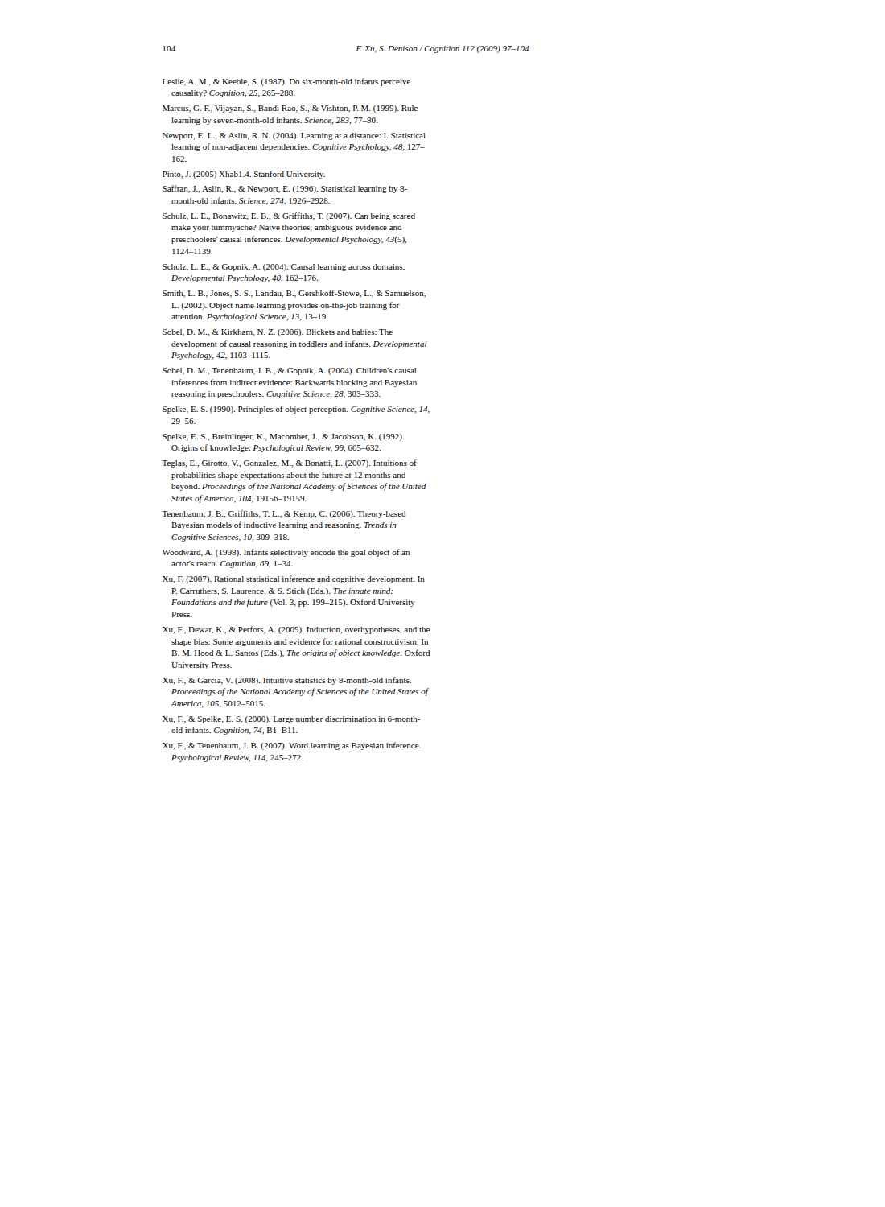104
F. Xu, S. Denison / Cognition 112 (2009) 97–104
Leslie, A. M., & Keeble, S. (1987). Do six-month-old infants perceive causality? Cognition, 25, 265–288.
Marcus, G. F., Vijayan, S., Bandi Rao, S., & Vishton, P. M. (1999). Rule learning by seven-month-old infants. Science, 283, 77–80.
Newport, E. L., & Aslin, R. N. (2004). Learning at a distance: I. Statistical learning of non-adjacent dependencies. Cognitive Psychology, 48, 127–162.
Pinto, J. (2005) Xhab1.4. Stanford University.
Saffran, J., Aslin, R., & Newport, E. (1996). Statistical learning by 8-month-old infants. Science, 274, 1926–2928.
Schulz, L. E., Bonawitz, E. B., & Griffiths, T. (2007). Can being scared make your tummyache? Naive theories, ambiguous evidence and preschoolers' causal inferences. Developmental Psychology, 43(5), 1124–1139.
Schulz, L. E., & Gopnik, A. (2004). Causal learning across domains. Developmental Psychology, 40, 162–176.
Smith, L. B., Jones, S. S., Landau, B., Gershkoff-Stowe, L., & Samuelson, L. (2002). Object name learning provides on-the-job training for attention. Psychological Science, 13, 13–19.
Sobel, D. M., & Kirkham, N. Z. (2006). Blickets and babies: The development of causal reasoning in toddlers and infants. Developmental Psychology, 42, 1103–1115.
Sobel, D. M., Tenenbaum, J. B., & Gopnik, A. (2004). Children's causal inferences from indirect evidence: Backwards blocking and Bayesian reasoning in preschoolers. Cognitive Science, 28, 303–333.
Spelke, E. S. (1990). Principles of object perception. Cognitive Science, 14, 29–56.
Spelke, E. S., Breinlinger, K., Macomber, J., & Jacobson, K. (1992). Origins of knowledge. Psychological Review, 99, 605–632.
Teglas, E., Girotto, V., Gonzalez, M., & Bonatti, L. (2007). Intuitions of probabilities shape expectations about the future at 12 months and beyond. Proceedings of the National Academy of Sciences of the United States of America, 104, 19156–19159.
Tenenbaum, J. B., Griffiths, T. L., & Kemp, C. (2006). Theory-based Bayesian models of inductive learning and reasoning. Trends in Cognitive Sciences, 10, 309–318.
Woodward, A. (1998). Infants selectively encode the goal object of an actor's reach. Cognition, 69, 1–34.
Xu, F. (2007). Rational statistical inference and cognitive development. In P. Carruthers, S. Laurence, & S. Stich (Eds.). The innate mind: Foundations and the future (Vol. 3, pp. 199–215). Oxford University Press.
Xu, F., Dewar, K., & Perfors, A. (2009). Induction, overhypotheses, and the shape bias: Some arguments and evidence for rational constructivism. In B. M. Hood & L. Santos (Eds.), The origins of object knowledge. Oxford University Press.
Xu, F., & Garcia, V. (2008). Intuitive statistics by 8-month-old infants. Proceedings of the National Academy of Sciences of the United States of America, 105, 5012–5015.
Xu, F., & Spelke, E. S. (2000). Large number discrimination in 6-month-old infants. Cognition, 74, B1–B11.
Xu, F., & Tenenbaum, J. B. (2007). Word learning as Bayesian inference. Psychological Review, 114, 245–272.